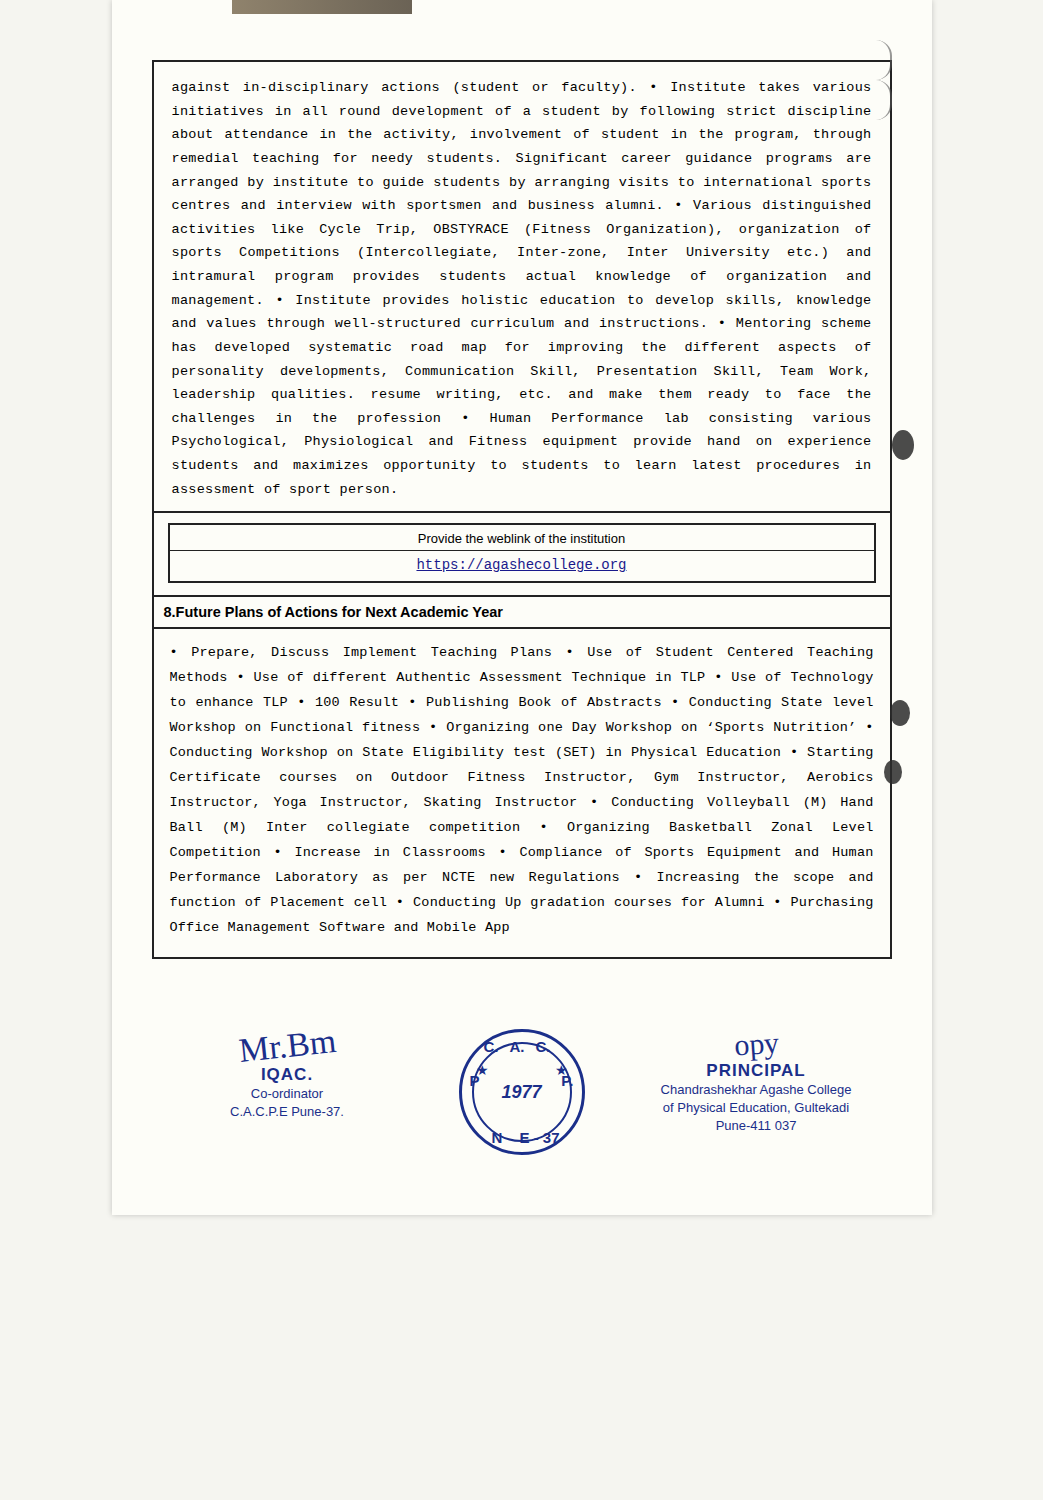against in-disciplinary actions (student or faculty). • Institute takes various initiatives in all round development of a student by following strict discipline about attendance in the activity, involvement of student in the program, through remedial teaching for needy students. Significant career guidance programs are arranged by institute to guide students by arranging visits to international sports centres and interview with sportsmen and business alumni. • Various distinguished activities like Cycle Trip, OBSTYRACE (Fitness Organization), organization of sports Competitions (Intercollegiate, Inter-zone, Inter University etc.) and intramural program provides students actual knowledge of organization and management. • Institute provides holistic education to develop skills, knowledge and values through well-structured curriculum and instructions. • Mentoring scheme has developed systematic road map for improving the different aspects of personality developments, Communication Skill, Presentation Skill, Team Work, leadership qualities. resume writing, etc. and make them ready to face the challenges in the profession • Human Performance lab consisting various Psychological, Physiological and Fitness equipment provide hand on experience students and maximizes opportunity to students to learn latest procedures in assessment of sport person.
Provide the weblink of the institution
https://agashecollege.org
8.Future Plans of Actions for Next Academic Year
• Prepare, Discuss Implement Teaching Plans • Use of Student Centered Teaching Methods • Use of different Authentic Assessment Technique in TLP • Use of Technology to enhance TLP • 100 Result • Publishing Book of Abstracts • Conducting State level Workshop on Functional fitness • Organizing one Day Workshop on ‘Sports Nutrition’ • Conducting Workshop on State Eligibility test (SET) in Physical Education • Starting Certificate courses on Outdoor Fitness Instructor, Gym Instructor, Aerobics Instructor, Yoga Instructor, Skating Instructor • Conducting Volleyball (M) Hand Ball (M) Inter collegiate competition • Organizing Basketball Zonal Level Competition • Increase in Classrooms • Compliance of Sports Equipment and Human Performance Laboratory as per NCTE new Regulations • Increasing the scope and function of Placement cell • Conducting Up gradation courses for Alumni • Purchasing Office Management Software and Mobile App
Mr.Bm
IQAC.
Co-ordinator
C.A.C.P.E Pune-37.
C.
A.
C.
P.
N
E - 37
P
★
★
1977
ору
PRINCIPAL
Chandrashekhar Agashe College
of Physical Education, Gultekadi
Pune-411 037